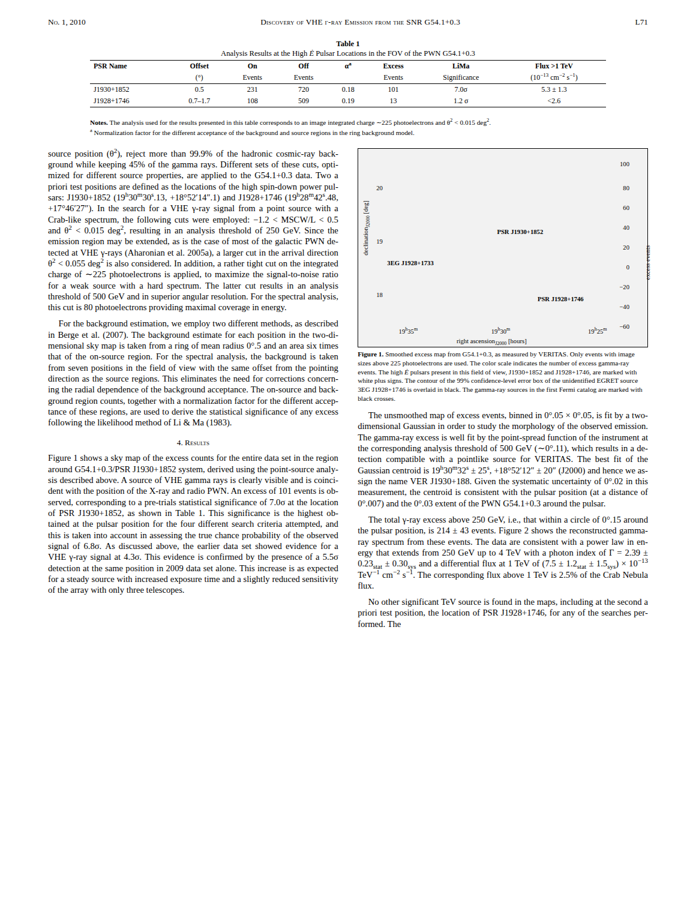No. 1, 2010
Discovery of VHE γ-ray Emission from the SNR G54.1+0.3
L71
Table 1 Analysis Results at the High Ė Pulsar Locations in the FOV of the PWN G54.1+0.3
| PSR Name | Offset | On | Off | α a | Excess | LiMa | Flux >1 TeV |
| --- | --- | --- | --- | --- | --- | --- | --- |
| | (°) | Events | Events | | Events | Significance | (10 −13 cm −2 s −1 ) |
| J1930+1852 | 0.5 | 231 | 720 | 0.18 | 101 | 7.0σ | 5.3 ± 1.3 |
| J1928+1746 | 0.7–1.7 | 108 | 509 | 0.19 | 13 | 1.2 σ | <2.6 |
Notes. The analysis used for the results presented in this table corresponds to an image integrated charge ∼225 photoelectrons and θ2 < 0.015 deg2.
a Normalization factor for the different acceptance of the background and source regions in the ring background model.
source position (θ2), reject more than 99.9% of the hadronic cosmic-ray background while keeping 45% of the gamma rays. Different sets of these cuts, optimized for different source properties, are applied to the G54.1+0.3 data. Two a priori test positions are defined as the locations of the high spin-down power pulsars: J1930+1852 (19h30m30s.13, +18°52′14″.1) and J1928+1746 (19h28m42s.48, +17°46′27″). In the search for a VHE γ-ray signal from a point source with a Crab-like spectrum, the following cuts were employed: −1.2 < MSCW/L < 0.5 and θ2 < 0.015 deg2, resulting in an analysis threshold of 250 GeV. Since the emission region may be extended, as is the case of most of the galactic PWN detected at VHE γ-rays (Aharonian et al. 2005a), a larger cut in the arrival direction θ2 < 0.055 deg2 is also considered. In addition, a rather tight cut on the integrated charge of ∼225 photoelectrons is applied, to maximize the signal-to-noise ratio for a weak source with a hard spectrum. The latter cut results in an analysis threshold of 500 GeV and in superior angular resolution. For the spectral analysis, this cut is 80 photoelectrons providing maximal coverage in energy.
For the background estimation, we employ two different methods, as described in Berge et al. (2007). The background estimate for each position in the two-dimensional sky map is taken from a ring of mean radius 0°.5 and an area six times that of the on-source region. For the spectral analysis, the background is taken from seven positions in the field of view with the same offset from the pointing direction as the source regions. This eliminates the need for corrections concerning the radial dependence of the background acceptance. The on-source and background region counts, together with a normalization factor for the different acceptance of these regions, are used to derive the statistical significance of any excess following the likelihood method of Li & Ma (1983).
4. Results
Figure 1 shows a sky map of the excess counts for the entire data set in the region around G54.1+0.3/PSR J1930+1852 system, derived using the point-source analysis described above. A source of VHE gamma rays is clearly visible and is coincident with the position of the X-ray and radio PWN. An excess of 101 events is observed, corresponding to a pre-trials statistical significance of 7.0σ at the location of PSR J1930+1852, as shown in Table 1. This significance is the highest obtained at the pulsar position for the four different search criteria attempted, and this is taken into account in assessing the true chance probability of the observed signal of 6.8σ. As discussed above, the earlier data set showed evidence for a VHE γ-ray signal at 4.3σ. This evidence is confirmed by the presence of a 5.5σ detection at the same position in 2009 data set alone. This increase is as expected for a steady source with increased exposure time and a slightly reduced sensitivity of the array with only three telescopes.
declinationJ2000 [deg]
excess events
20
19
18
100
80
60
40
20
0
−20
−40
−60
PSR J1930+1852
3EG J1928+1733
PSR J1928+1746
19h35m
19h30m
19h25m
right ascensionJ2000 [hours]
Figure 1. Smoothed excess map from G54.1+0.3, as measured by VERITAS. Only events with image sizes above 225 photoelectrons are used. The color scale indicates the number of excess gamma-ray events. The high Ė pulsars present in this field of view, J1930+1852 and J1928+1746, are marked with white plus signs. The contour of the 99% confidence-level error box of the unidentified EGRET source 3EG J1928+1746 is overlaid in black. The gamma-ray sources in the first Fermi catalog are marked with black crosses.
The unsmoothed map of excess events, binned in 0°.05 × 0°.05, is fit by a two-dimensional Gaussian in order to study the morphology of the observed emission. The gamma-ray excess is well fit by the point-spread function of the instrument at the corresponding analysis threshold of 500 GeV (∼0°.11), which results in a detection compatible with a pointlike source for VERITAS. The best fit of the Gaussian centroid is 19h30m32s ± 25s, +18°52′12″ ± 20″ (J2000) and hence we assign the name VER J1930+188. Given the systematic uncertainty of 0°.02 in this measurement, the centroid is consistent with the pulsar position (at a distance of 0°.007) and the 0°.03 extent of the PWN G54.1+0.3 around the pulsar.
The total γ-ray excess above 250 GeV, i.e., that within a circle of 0°.15 around the pulsar position, is 214 ± 43 events. Figure 2 shows the reconstructed gamma-ray spectrum from these events. The data are consistent with a power law in energy that extends from 250 GeV up to 4 TeV with a photon index of Γ = 2.39 ± 0.23stat ± 0.30sys and a differential flux at 1 TeV of (7.5 ± 1.2stat ± 1.5sys) × 10−13 TeV−1 cm−2 s−1. The corresponding flux above 1 TeV is 2.5% of the Crab Nebula flux.
No other significant TeV source is found in the maps, including at the second a priori test position, the location of PSR J1928+1746, for any of the searches performed. The